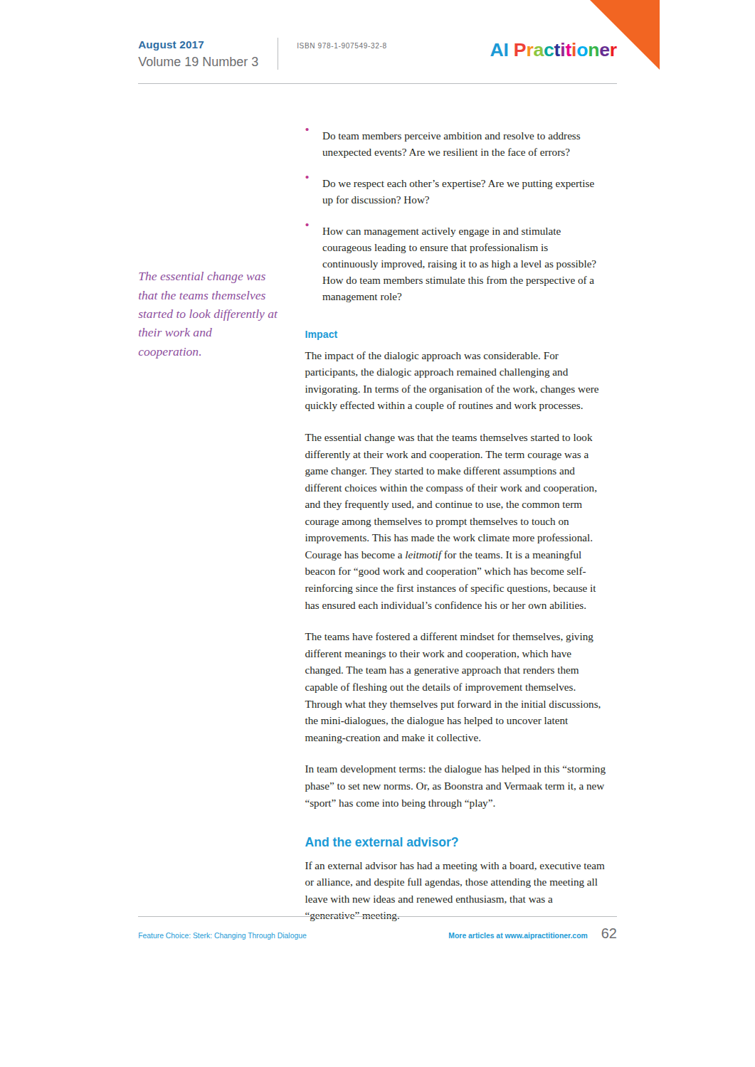August 2017
Volume 19 Number 3
ISBN 978-1-907549-32-8
AI Practitioner
The essential change was that the teams themselves started to look differently at their work and cooperation.
Do team members perceive ambition and resolve to address unexpected events? Are we resilient in the face of errors?
Do we respect each other’s expertise? Are we putting expertise up for discussion? How?
How can management actively engage in and stimulate courageous leading to ensure that professionalism is continuously improved, raising it to as high a level as possible? How do team members stimulate this from the perspective of a management role?
Impact
The impact of the dialogic approach was considerable. For participants, the dialogic approach remained challenging and invigorating. In terms of the organisation of the work, changes were quickly effected within a couple of routines and work processes.
The essential change was that the teams themselves started to look differently at their work and cooperation. The term courage was a game changer. They started to make different assumptions and different choices within the compass of their work and cooperation, and they frequently used, and continue to use, the common term courage among themselves to prompt themselves to touch on improvements. This has made the work climate more professional. Courage has become a leitmotif for the teams. It is a meaningful beacon for “good work and cooperation” which has become self-reinforcing since the first instances of specific questions, because it has ensured each individual’s confidence his or her own abilities.
The teams have fostered a different mindset for themselves, giving different meanings to their work and cooperation, which have changed. The team has a generative approach that renders them capable of fleshing out the details of improvement themselves. Through what they themselves put forward in the initial discussions, the mini-dialogues, the dialogue has helped to uncover latent meaning-creation and make it collective.
In team development terms: the dialogue has helped in this “storming phase” to set new norms. Or, as Boonstra and Vermaak term it, a new “sport” has come into being through “play”.
And the external advisor?
If an external advisor has had a meeting with a board, executive team or alliance, and despite full agendas, those attending the meeting all leave with new ideas and renewed enthusiasm, that was a “generative” meeting.
Feature Choice: Sterk: Changing Through Dialogue
More articles at www.aipractitioner.com
62